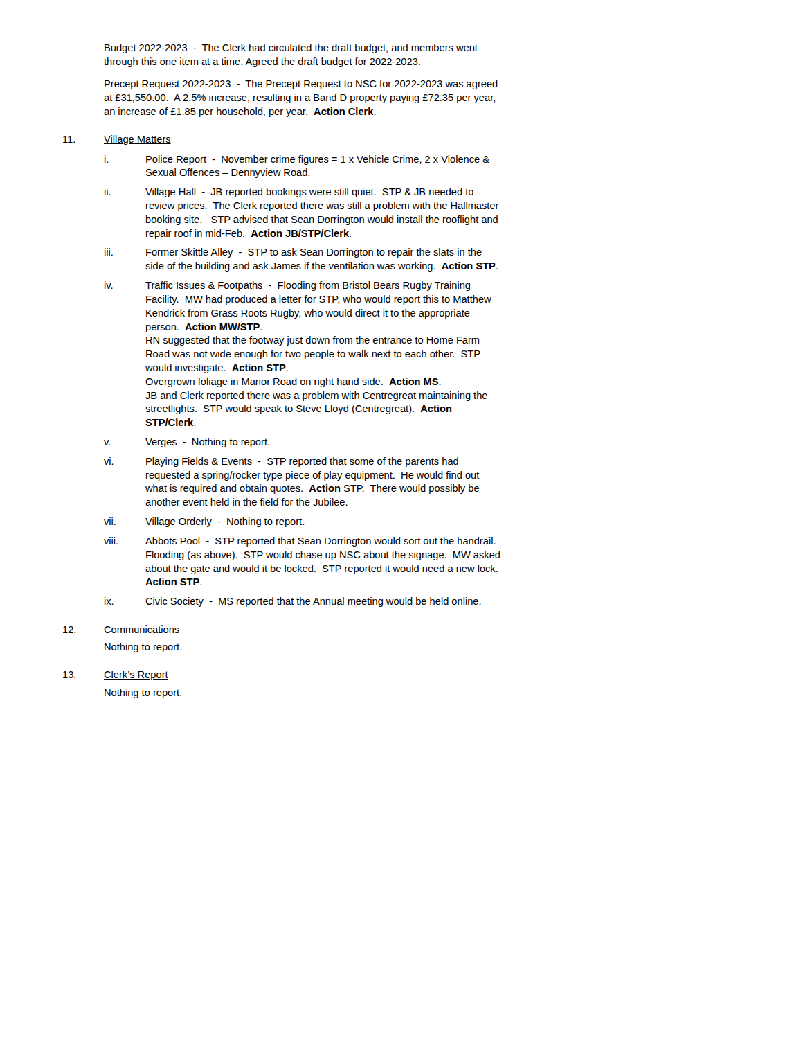Budget 2022-2023 - The Clerk had circulated the draft budget, and members went through this one item at a time. Agreed the draft budget for 2022-2023.
Precept Request 2022-2023 - The Precept Request to NSC for 2022-2023 was agreed at £31,550.00. A 2.5% increase, resulting in a Band D property paying £72.35 per year, an increase of £1.85 per household, per year. Action Clerk.
11.
Village Matters
Police Report - November crime figures = 1 x Vehicle Crime, 2 x Violence & Sexual Offences – Dennyview Road.
Village Hall - JB reported bookings were still quiet. STP & JB needed to review prices. The Clerk reported there was still a problem with the Hallmaster booking site. STP advised that Sean Dorrington would install the rooflight and repair roof in mid-Feb. Action JB/STP/Clerk.
Former Skittle Alley - STP to ask Sean Dorrington to repair the slats in the side of the building and ask James if the ventilation was working. Action STP.
Traffic Issues & Footpaths - Flooding from Bristol Bears Rugby Training Facility. MW had produced a letter for STP, who would report this to Matthew Kendrick from Grass Roots Rugby, who would direct it to the appropriate person. Action MW/STP. RN suggested that the footway just down from the entrance to Home Farm Road was not wide enough for two people to walk next to each other. STP would investigate. Action STP. Overgrown foliage in Manor Road on right hand side. Action MS. JB and Clerk reported there was a problem with Centregreat maintaining the streetlights. STP would speak to Steve Lloyd (Centregreat). Action STP/Clerk.
Verges - Nothing to report.
Playing Fields & Events - STP reported that some of the parents had requested a spring/rocker type piece of play equipment. He would find out what is required and obtain quotes. Action STP. There would possibly be another event held in the field for the Jubilee.
Village Orderly - Nothing to report.
Abbots Pool - STP reported that Sean Dorrington would sort out the handrail. Flooding (as above). STP would chase up NSC about the signage. MW asked about the gate and would it be locked. STP reported it would need a new lock. Action STP.
Civic Society - MS reported that the Annual meeting would be held online.
12.
Communications
Nothing to report.
13.
Clerk’s Report
Nothing to report.